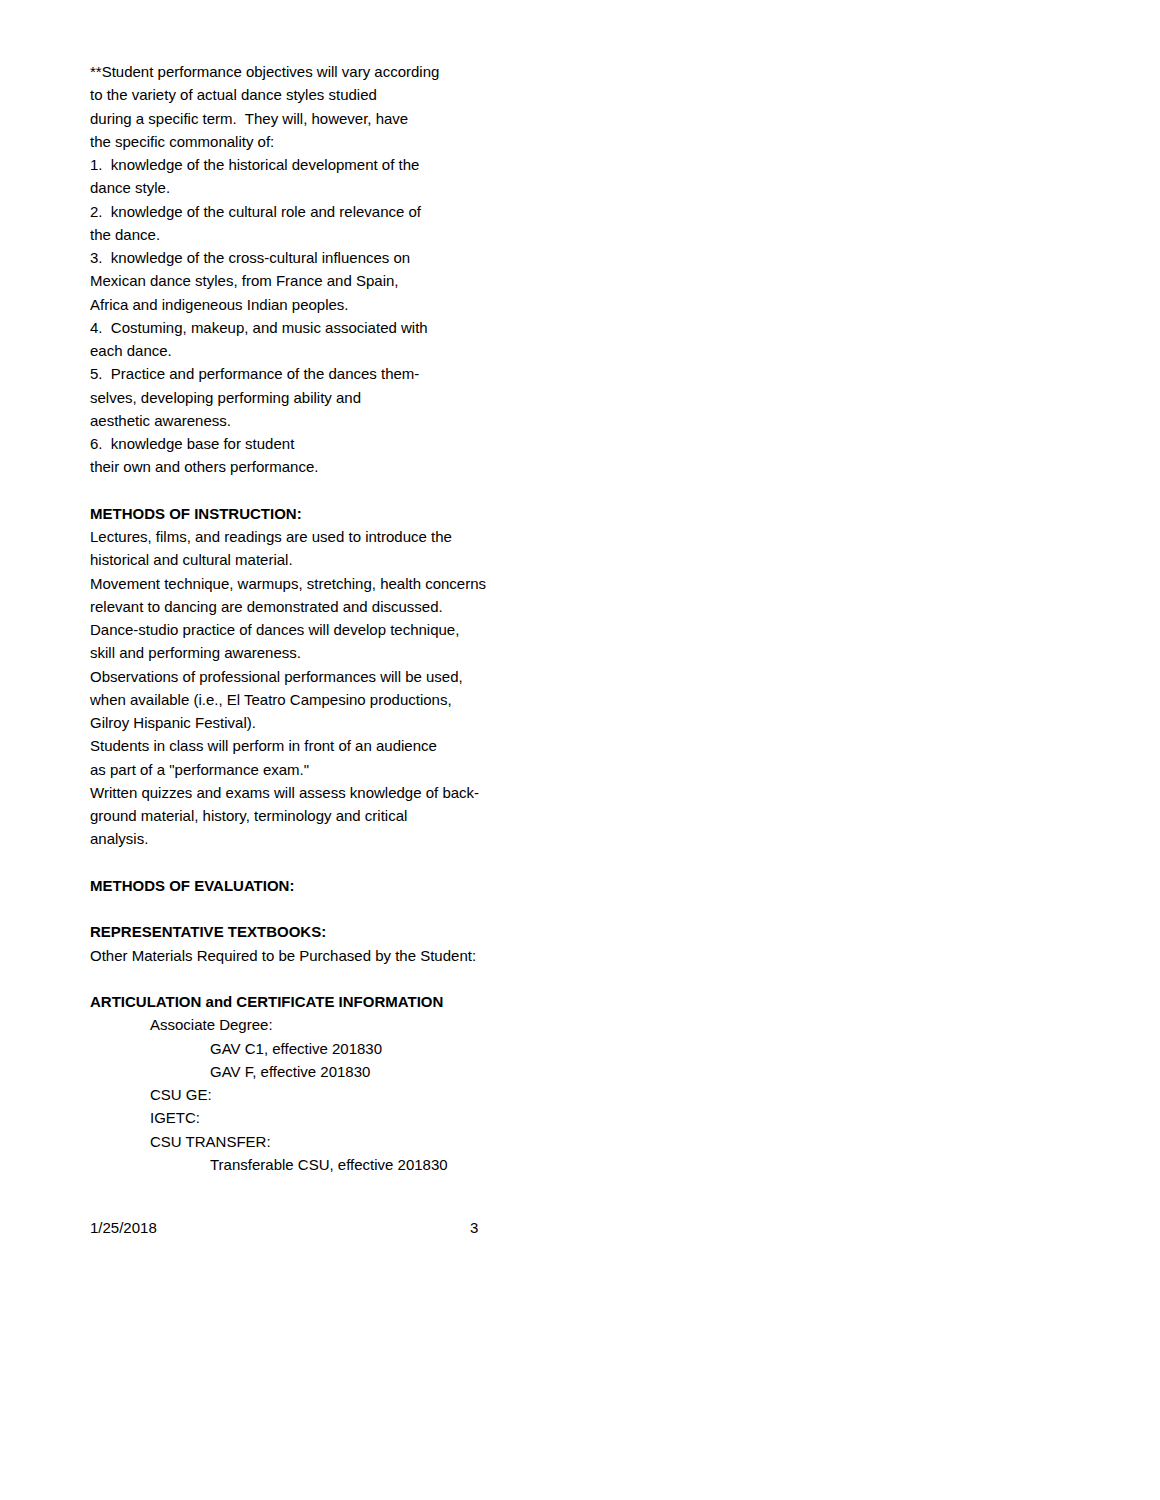**Student performance objectives will vary according
to the variety of actual dance styles studied
during a specific term. They will, however, have
the specific commonality of:
1. knowledge of the historical development of the
dance style.
2. knowledge of the cultural role and relevance of
the dance.
3. knowledge of the cross-cultural influences on
Mexican dance styles, from France and Spain,
Africa and indigeneous Indian peoples.
4. Costuming, makeup, and music associated with
each dance.
5. Practice and performance of the dances them-
selves, developing performing ability and
aesthetic awareness.
6. knowledge base for student
their own and others performance.
METHODS OF INSTRUCTION:
Lectures, films, and readings are used to introduce the
historical and cultural material.
Movement technique, warmups, stretching, health concerns
relevant to dancing are demonstrated and discussed.
Dance-studio practice of dances will develop technique,
skill and performing awareness.
Observations of professional performances will be used,
when available (i.e., El Teatro Campesino productions,
Gilroy Hispanic Festival).
Students in class will perform in front of an audience
as part of a "performance exam."
Written quizzes and exams will assess knowledge of back-
ground material, history, terminology and critical
analysis.
METHODS OF EVALUATION:
REPRESENTATIVE TEXTBOOKS:
Other Materials Required to be Purchased by the Student:
ARTICULATION and CERTIFICATE INFORMATION
Associate Degree:
GAV C1, effective 201830
GAV F, effective 201830
CSU GE:
IGETC:
CSU TRANSFER:
Transferable CSU, effective 201830
1/25/2018 3